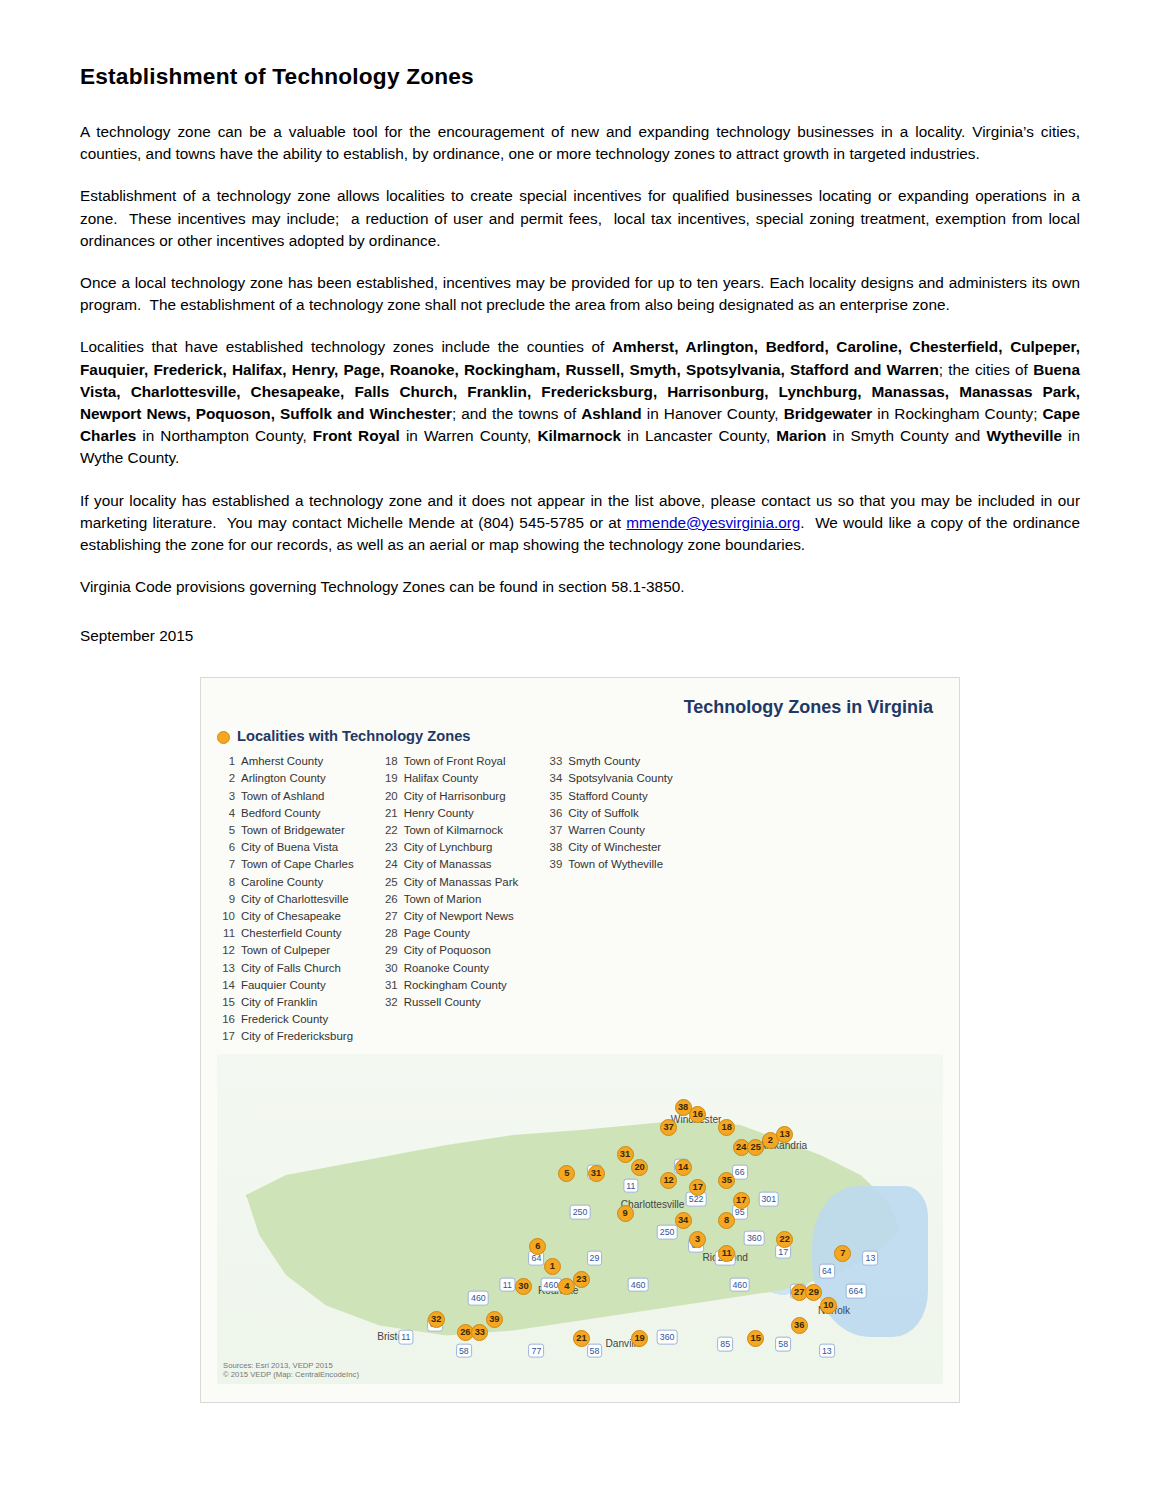Establishment of Technology Zones
A technology zone can be a valuable tool for the encouragement of new and expanding technology businesses in a locality. Virginia’s cities, counties, and towns have the ability to establish, by ordinance, one or more technology zones to attract growth in targeted industries.
Establishment of a technology zone allows localities to create special incentives for qualified businesses locating or expanding operations in a zone. These incentives may include; a reduction of user and permit fees, local tax incentives, special zoning treatment, exemption from local ordinances or other incentives adopted by ordinance.
Once a local technology zone has been established, incentives may be provided for up to ten years. Each locality designs and administers its own program. The establishment of a technology zone shall not preclude the area from also being designated as an enterprise zone.
Localities that have established technology zones include the counties of Amherst, Arlington, Bedford, Caroline, Chesterfield, Culpeper, Fauquier, Frederick, Halifax, Henry, Page, Roanoke, Rockingham, Russell, Smyth, Spotsylvania, Stafford and Warren; the cities of Buena Vista, Charlottesville, Chesapeake, Falls Church, Franklin, Fredericksburg, Harrisonburg, Lynchburg, Manassas, Manassas Park, Newport News, Poquoson, Suffolk and Winchester; and the towns of Ashland in Hanover County, Bridgewater in Rockingham County; Cape Charles in Northampton County, Front Royal in Warren County, Kilmarnock in Lancaster County, Marion in Smyth County and Wytheville in Wythe County.
If your locality has established a technology zone and it does not appear in the list above, please contact us so that you may be included in our marketing literature. You may contact Michelle Mende at (804) 545-5785 or at mmende@yesvirginia.org. We would like a copy of the ordinance establishing the zone for our records, as well as an aerial or map showing the technology zone boundaries.
Virginia Code provisions governing Technology Zones can be found in section 58.1-3850.
September 2015
Technology Zones in Virginia
Localities with Technology Zones
1 Amherst County
2 Arlington County
3 Town of Ashland
4 Bedford County
5 Town of Bridgewater
6 City of Buena Vista
7 Town of Cape Charles
8 Caroline County
9 City of Charlottesville
10 City of Chesapeake
11 Chesterfield County
12 Town of Culpeper
13 City of Falls Church
14 Fauquier County
15 City of Franklin
16 Frederick County
17 City of Fredericksburg
18 Town of Front Royal
19 Halifax County
20 City of Harrisonburg
21 Henry County
22 Town of Kilmarnock
23 City of Lynchburg
24 City of Manassas
25 City of Manassas Park
26 Town of Marion
27 City of Newport News
28 Page County
29 City of Poquoson
30 Roanoke County
31 Rockingham County
32 Russell County
33 Smyth County
34 Spotsylvania County
35 Stafford County
36 City of Suffolk
37 Warren County
38 City of Winchester
39 Town of Wytheville
Winchester
Alexandria
Charlottesville
Richmond
Roanoke
Bristol
Danville
Norfolk
81
11
29
66
522
301
95
250
250
64
360
288
17
64
29
460
460
460
460
11
81
11
58
77
58
360
85
58
13
664
13
64
85
37
16
38
18
2
13
24
25
31
20
12
17
35
17
14
5
31
9
34
8
3
11
22
7
6
1
23
30
4
32
26
33
39
21
19
27
29
10
36
15
Sources: Esri 2013, VEDP 2015
© 2015 VEDP (Map: CentralEncodeInc)